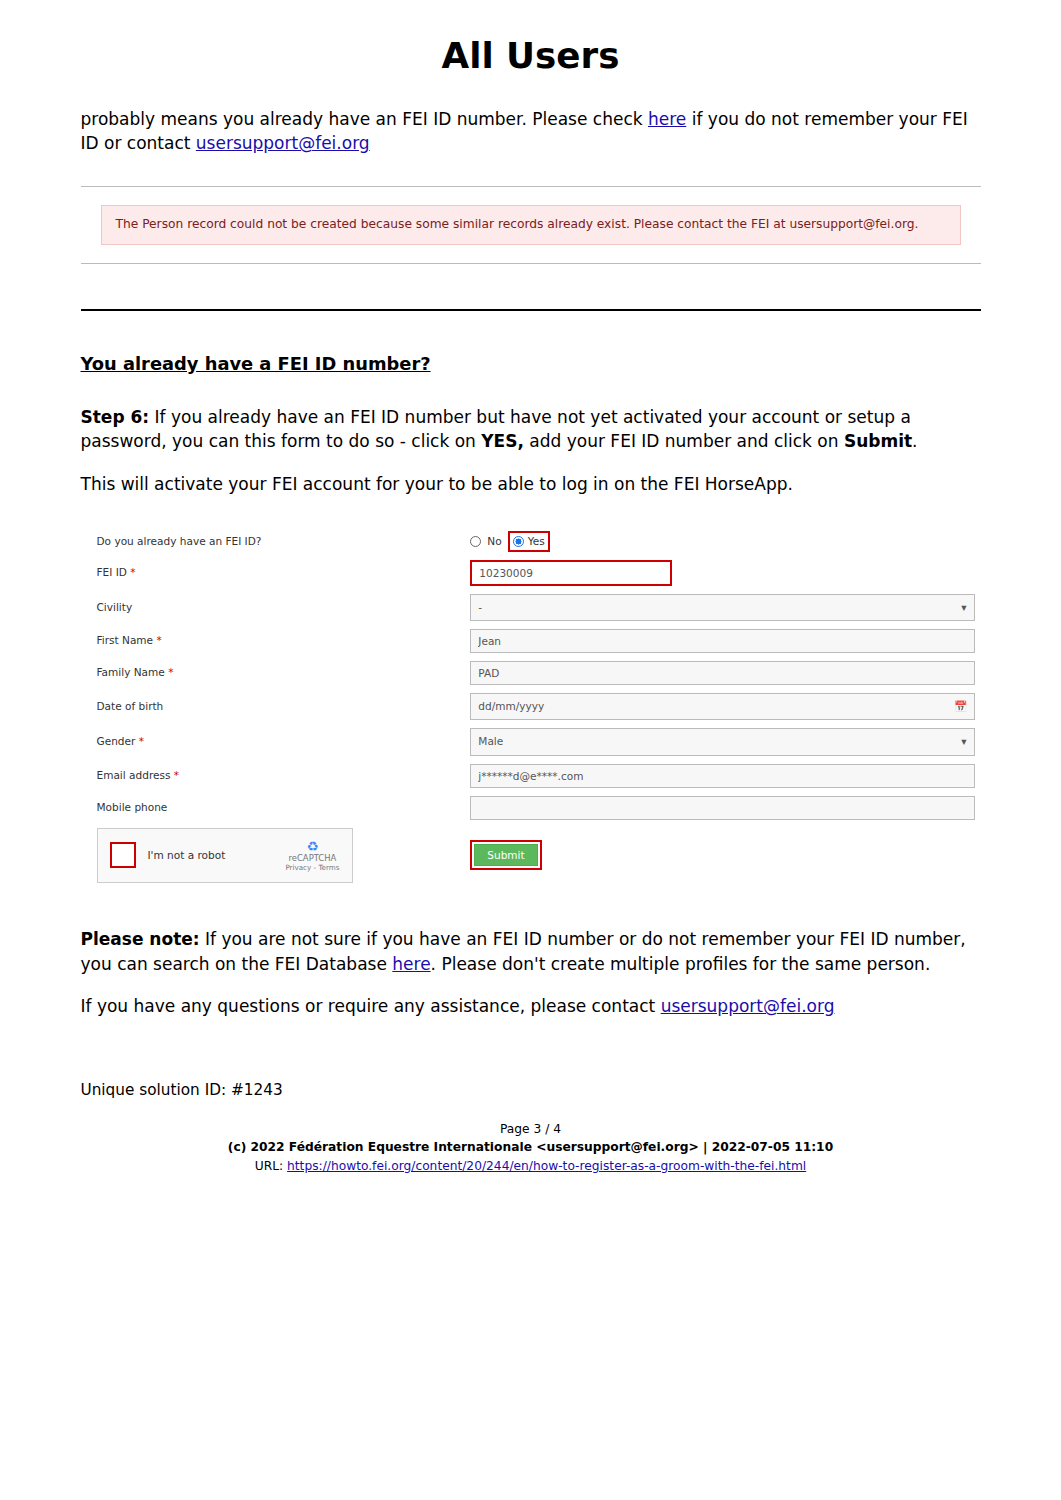All Users
probably means you already have an FEI ID number. Please check here if you do not remember your FEI ID or contact usersupport@fei.org
The Person record could not be created because some similar records already exist. Please contact the FEI at usersupport@fei.org.
You already have a FEI ID number?
Step 6: If you already have an FEI ID number but have not yet activated your account or setup a password, you can this form to do so - click on YES, add your FEI ID number and click on Submit.
This will activate your FEI account for your to be able to log in on the FEI HorseApp.
| Do you already have an FEI ID? | No Yes |
| FEI ID * | |
| Civility | - ▾ |
| First Name * | |
| Family Name * | |
| Date of birth | dd/mm/yyyy 📅 |
| Gender * | Male ▾ |
| Email address * | |
| Mobile phone | |
| I'm not a robot ♻ reCAPTCHA Privacy - Terms | Submit |
Please note: If you are not sure if you have an FEI ID number or do not remember your FEI ID number, you can search on the FEI Database here. Please don't create multiple profiles for the same person.
If you have any questions or require any assistance, please contact usersupport@fei.org
Unique solution ID: #1243
Page 3 / 4
(c) 2022 Fédération Equestre Internationale <usersupport@fei.org> | 2022-07-05 11:10
URL: https://howto.fei.org/content/20/244/en/how-to-register-as-a-groom-with-the-fei.html